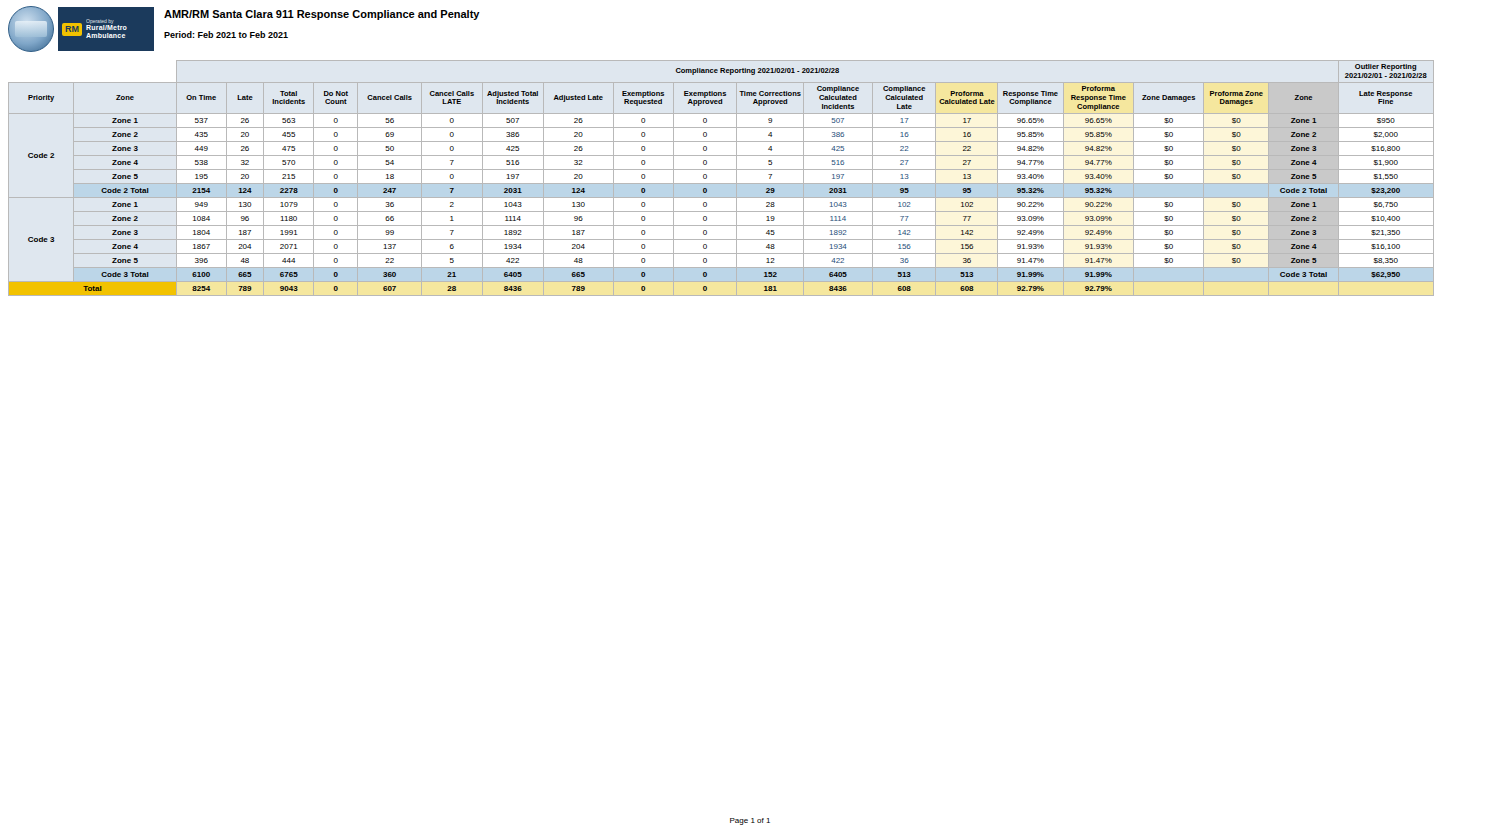RM Operated by
Rural/Metro
Ambulance
AMR/RM Santa Clara 911 Response Compliance and Penalty
Period: Feb 2021 to Feb 2021
| | Compliance Reporting 2021/02/01 - 2021/02/28 | Outlier Reporting 2021/02/01 - 2021/02/28 | |
| --- | --- | --- | --- |
| Priority | Zone | On Time | Late | Total Incidents | Do Not Count | Cancel Calls | Cancel Calls LATE | Adjusted Total Incidents | Adjusted Late | Exemptions Requested | Exemptions Approved | Time Corrections Approved | Compliance Calculated Incidents | Compliance Calculated Late | Proforma Calculated Late | Response Time Compliance | Proforma Response Time Compliance | Zone Damages | Proforma Zone Damages | Zone | Late Response Fine |
| Code 2 | Zone 1 | 537 | 26 | 563 | 0 | 56 | 0 | 507 | 26 | 0 | 0 | 9 | 507 | 17 | 17 | 96.65% | 96.65% | $0 | $0 | Zone 1 | $950 |
| Zone 2 | 435 | 20 | 455 | 0 | 69 | 0 | 386 | 20 | 0 | 0 | 4 | 386 | 16 | 16 | 95.85% | 95.85% | $0 | $0 | Zone 2 | $2,000 |
| Zone 3 | 449 | 26 | 475 | 0 | 50 | 0 | 425 | 26 | 0 | 0 | 4 | 425 | 22 | 22 | 94.82% | 94.82% | $0 | $0 | Zone 3 | $16,800 |
| Zone 4 | 538 | 32 | 570 | 0 | 54 | 7 | 516 | 32 | 0 | 0 | 5 | 516 | 27 | 27 | 94.77% | 94.77% | $0 | $0 | Zone 4 | $1,900 |
| Zone 5 | 195 | 20 | 215 | 0 | 18 | 0 | 197 | 20 | 0 | 0 | 7 | 197 | 13 | 13 | 93.40% | 93.40% | $0 | $0 | Zone 5 | $1,550 |
| Code 2 Total | 2154 | 124 | 2278 | 0 | 247 | 7 | 2031 | 124 | 0 | 0 | 29 | 2031 | 95 | 95 | 95.32% | 95.32% | | | Code 2 Total | $23,200 |
| Code 3 | Zone 1 | 949 | 130 | 1079 | 0 | 36 | 2 | 1043 | 130 | 0 | 0 | 28 | 1043 | 102 | 102 | 90.22% | 90.22% | $0 | $0 | Zone 1 | $6,750 |
| Zone 2 | 1084 | 96 | 1180 | 0 | 66 | 1 | 1114 | 96 | 0 | 0 | 19 | 1114 | 77 | 77 | 93.09% | 93.09% | $0 | $0 | Zone 2 | $10,400 |
| Zone 3 | 1804 | 187 | 1991 | 0 | 99 | 7 | 1892 | 187 | 0 | 0 | 45 | 1892 | 142 | 142 | 92.49% | 92.49% | $0 | $0 | Zone 3 | $21,350 |
| Zone 4 | 1867 | 204 | 2071 | 0 | 137 | 6 | 1934 | 204 | 0 | 0 | 48 | 1934 | 156 | 156 | 91.93% | 91.93% | $0 | $0 | Zone 4 | $16,100 |
| Zone 5 | 396 | 48 | 444 | 0 | 22 | 5 | 422 | 48 | 0 | 0 | 12 | 422 | 36 | 36 | 91.47% | 91.47% | $0 | $0 | Zone 5 | $8,350 |
| Code 3 Total | 6100 | 665 | 6765 | 0 | 360 | 21 | 6405 | 665 | 0 | 0 | 152 | 6405 | 513 | 513 | 91.99% | 91.99% | | | Code 3 Total | $62,950 |
| Total | 8254 | 789 | 9043 | 0 | 607 | 28 | 8436 | 789 | 0 | 0 | 181 | 8436 | 608 | 608 | 92.79% | 92.79% | | | | |
Page 1 of 1